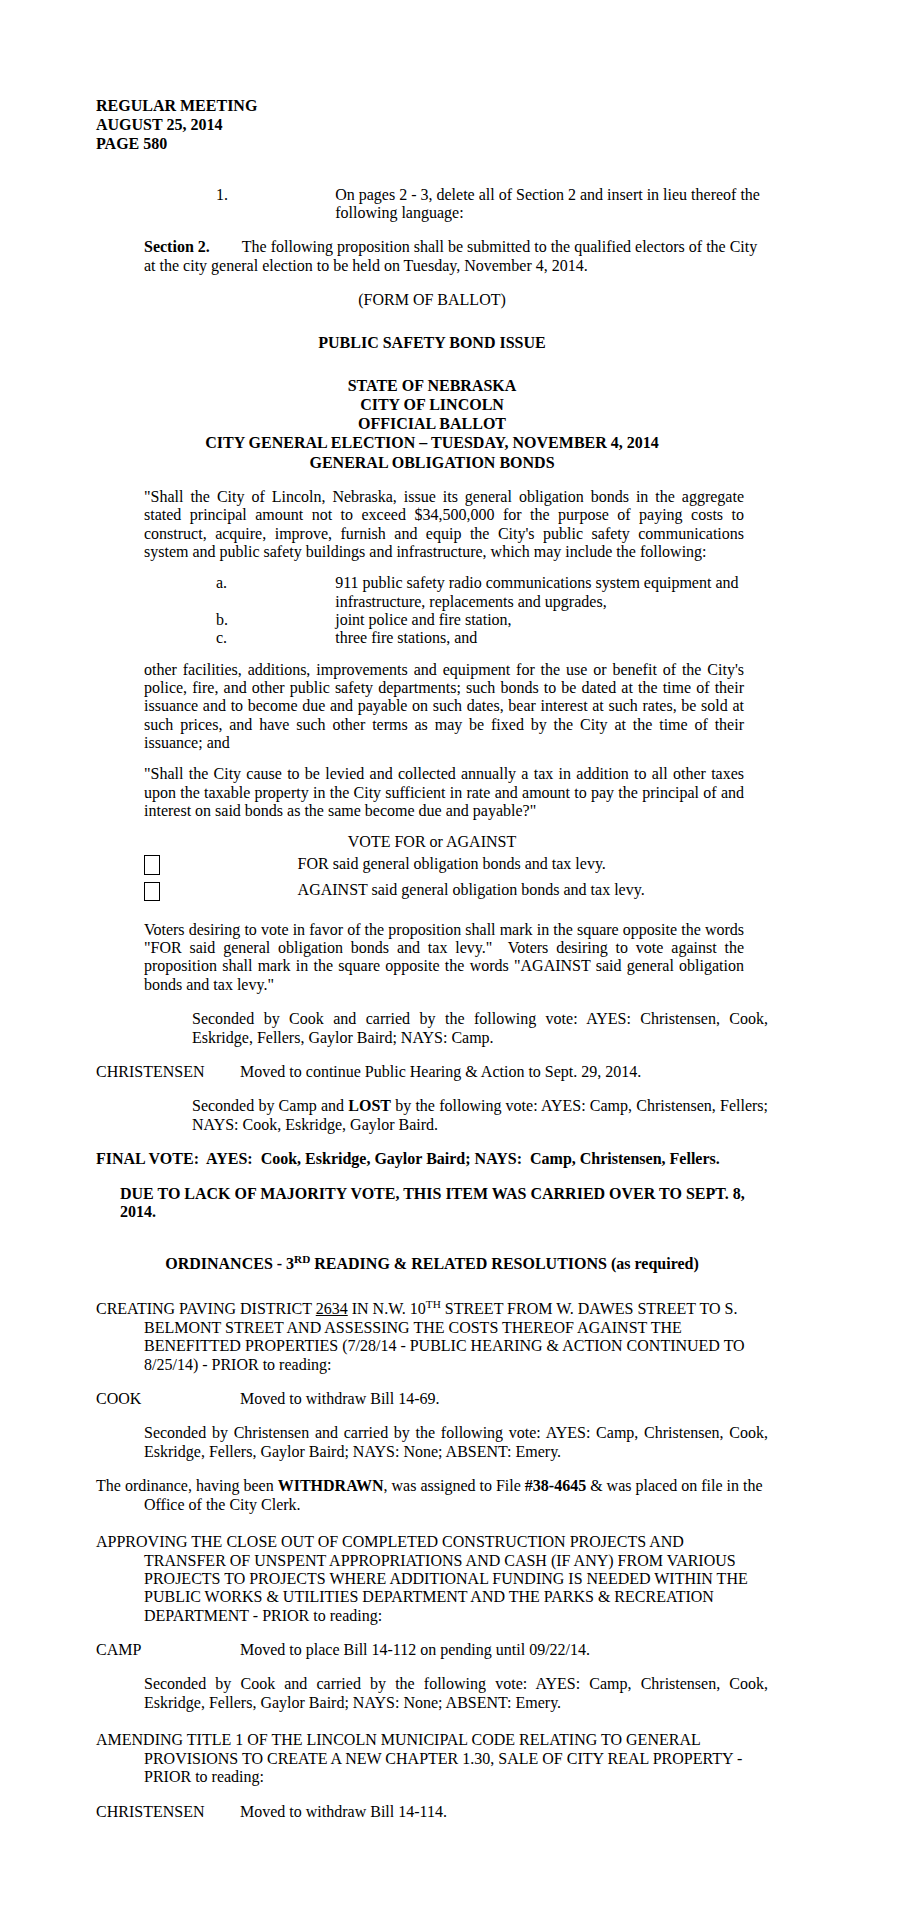REGULAR MEETING
AUGUST 25, 2014
PAGE 580
| 1. | On pages 2 - 3, delete all of Section 2 and insert in lieu thereof the following language: |
Section 2. The following proposition shall be submitted to the qualified electors of the City at the city general election to be held on Tuesday, November 4, 2014.
(FORM OF BALLOT)
PUBLIC SAFETY BOND ISSUE
STATE OF NEBRASKA
CITY OF LINCOLN
OFFICIAL BALLOT
CITY GENERAL ELECTION – TUESDAY, NOVEMBER 4, 2014
GENERAL OBLIGATION BONDS
"Shall the City of Lincoln, Nebraska, issue its general obligation bonds in the aggregate stated principal amount not to exceed $34,500,000 for the purpose of paying costs to construct, acquire, improve, furnish and equip the City's public safety communications system and public safety buildings and infrastructure, which may include the following:
| a. | 911 public safety radio communications system equipment and infrastructure, replacements and upgrades, |
| b. | joint police and fire station, |
| c. | three fire stations, and |
other facilities, additions, improvements and equipment for the use or benefit of the City's police, fire, and other public safety departments; such bonds to be dated at the time of their issuance and to become due and payable on such dates, bear interest at such rates, be sold at such prices, and have such other terms as may be fixed by the City at the time of their issuance; and
"Shall the City cause to be levied and collected annually a tax in addition to all other taxes upon the taxable property in the City sufficient in rate and amount to pay the principal of and interest on said bonds as the same become due and payable?"
VOTE FOR or AGAINST
| | FOR said general obligation bonds and tax levy. |
| | AGAINST said general obligation bonds and tax levy. |
Voters desiring to vote in favor of the proposition shall mark in the square opposite the words "FOR said general obligation bonds and tax levy." Voters desiring to vote against the proposition shall mark in the square opposite the words "AGAINST said general obligation bonds and tax levy."
Seconded by Cook and carried by the following vote: AYES: Christensen, Cook, Eskridge, Fellers, Gaylor Baird; NAYS: Camp.
| CHRISTENSEN | Moved to continue Public Hearing & Action to Sept. 29, 2014. |
Seconded by Camp and LOST by the following vote: AYES: Camp, Christensen, Fellers; NAYS: Cook, Eskridge, Gaylor Baird.
FINAL VOTE: AYES: Cook, Eskridge, Gaylor Baird; NAYS: Camp, Christensen, Fellers.
DUE TO LACK OF MAJORITY VOTE, THIS ITEM WAS CARRIED OVER TO SEPT. 8, 2014.
ORDINANCES - 3RD READING & RELATED RESOLUTIONS (as required)
CREATING PAVING DISTRICT 2634 IN N.W. 10TH STREET FROM W. DAWES STREET TO S. BELMONT STREET AND ASSESSING THE COSTS THEREOF AGAINST THE BENEFITTED PROPERTIES (7/28/14 - PUBLIC HEARING & ACTION CONTINUED TO 8/25/14) - PRIOR to reading:
| COOK | Moved to withdraw Bill 14-69. |
Seconded by Christensen and carried by the following vote: AYES: Camp, Christensen, Cook, Eskridge, Fellers, Gaylor Baird; NAYS: None; ABSENT: Emery.
The ordinance, having been WITHDRAWN, was assigned to File #38-4645 & was placed on file in the Office of the City Clerk.
APPROVING THE CLOSE OUT OF COMPLETED CONSTRUCTION PROJECTS AND TRANSFER OF UNSPENT APPROPRIATIONS AND CASH (IF ANY) FROM VARIOUS PROJECTS TO PROJECTS WHERE ADDITIONAL FUNDING IS NEEDED WITHIN THE PUBLIC WORKS & UTILITIES DEPARTMENT AND THE PARKS & RECREATION DEPARTMENT - PRIOR to reading:
| CAMP | Moved to place Bill 14-112 on pending until 09/22/14. |
Seconded by Cook and carried by the following vote: AYES: Camp, Christensen, Cook, Eskridge, Fellers, Gaylor Baird; NAYS: None; ABSENT: Emery.
AMENDING TITLE 1 OF THE LINCOLN MUNICIPAL CODE RELATING TO GENERAL PROVISIONS TO CREATE A NEW CHAPTER 1.30, SALE OF CITY REAL PROPERTY - PRIOR to reading:
| CHRISTENSEN | Moved to withdraw Bill 14-114. |